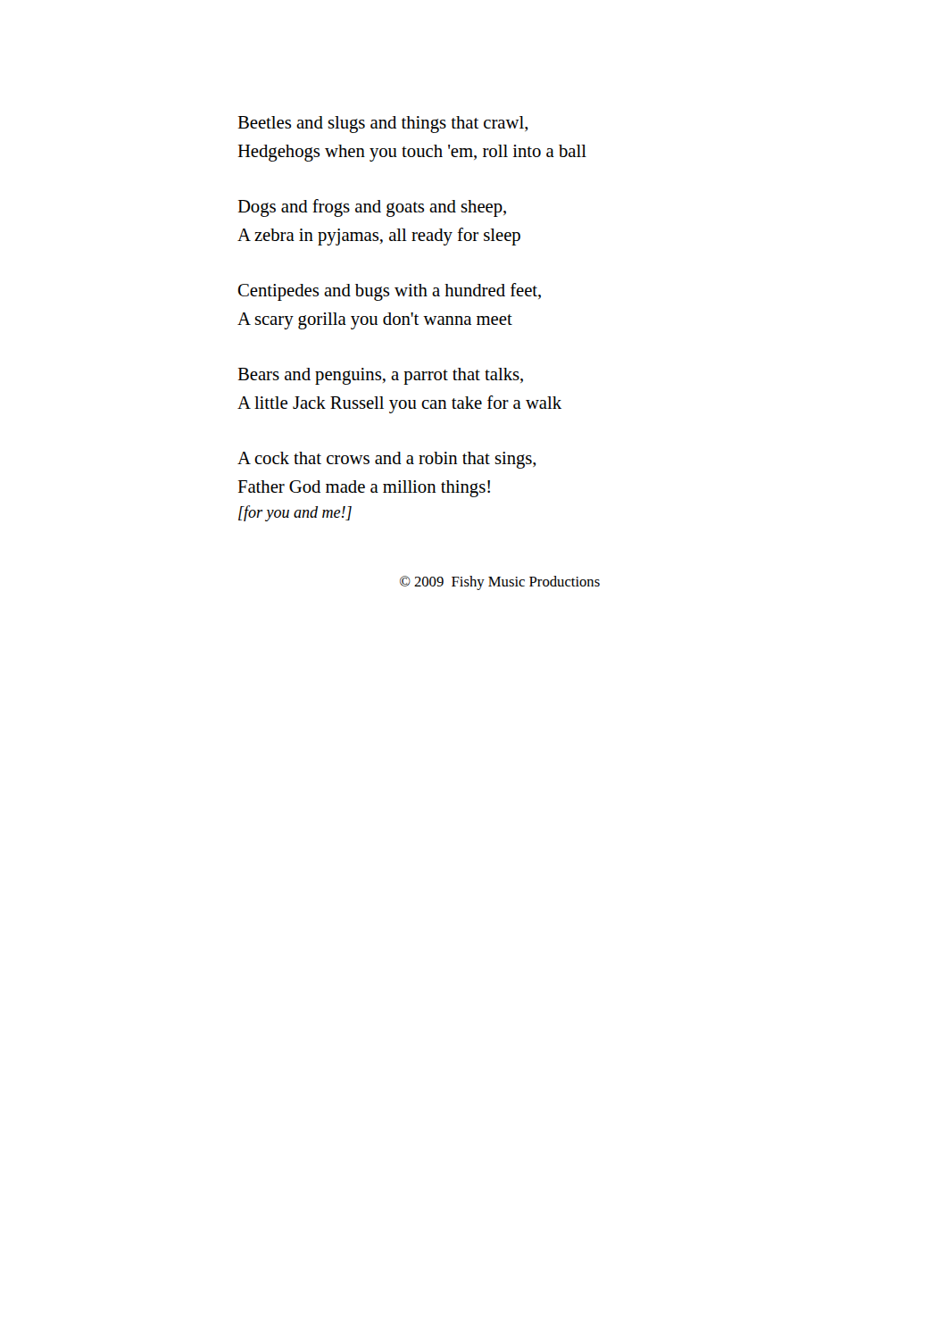Beetles and slugs and things that crawl,
Hedgehogs when you touch 'em, roll into a ball
Dogs and frogs and goats and sheep,
A zebra in pyjamas, all ready for sleep
Centipedes and bugs with a hundred feet,
A scary gorilla you don't wanna meet
Bears and penguins, a parrot that talks,
A little Jack Russell you can take for a walk
A cock that crows and a robin that sings,
Father God made a million things!
[for you and me!]
© 2009 Fishy Music Productions